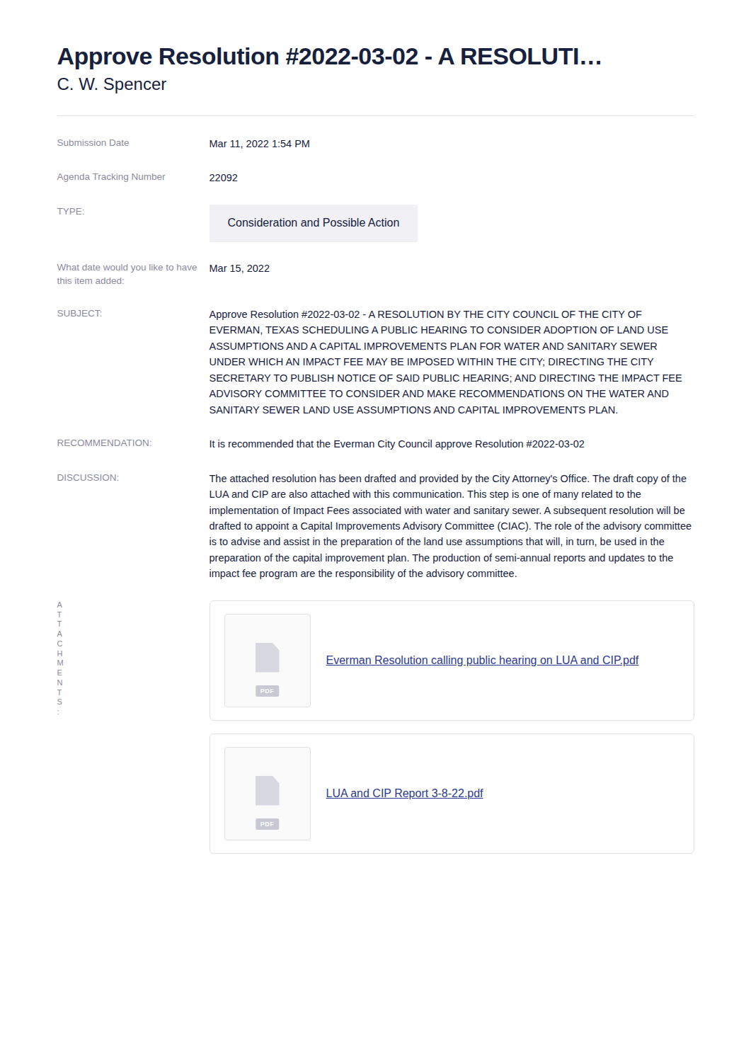Approve Resolution #2022-03-02 - A RESOLUTI…
C. W. Spencer
| Submission Date | Mar 11, 2022 1:54 PM |
| Agenda Tracking Number | 22092 |
| TYPE: | Consideration and Possible Action |
| What date would you like to have this item added: | Mar 15, 2022 |
| SUBJECT: | Approve Resolution #2022-03-02 - A RESOLUTION BY THE CITY COUNCIL OF THE CITY OF EVERMAN, TEXAS SCHEDULING A PUBLIC HEARING TO CONSIDER ADOPTION OF LAND USE ASSUMPTIONS AND A CAPITAL IMPROVEMENTS PLAN FOR WATER AND SANITARY SEWER UNDER WHICH AN IMPACT FEE MAY BE IMPOSED WITHIN THE CITY; DIRECTING THE CITY SECRETARY TO PUBLISH NOTICE OF SAID PUBLIC HEARING; AND DIRECTING THE IMPACT FEE ADVISORY COMMITTEE TO CONSIDER AND MAKE RECOMMENDATIONS ON THE WATER AND SANITARY SEWER LAND USE ASSUMPTIONS AND CAPITAL IMPROVEMENTS PLAN. |
| RECOMMENDATION: | It is recommended that the Everman City Council approve Resolution #2022-03-02 |
| DISCUSSION: | The attached resolution has been drafted and provided by the City Attorney's Office. The draft copy of the LUA and CIP are also attached with this communication. This step is one of many related to the implementation of Impact Fees associated with water and sanitary sewer. A subsequent resolution will be drafted to appoint a Capital Improvements Advisory Committee (CIAC). The role of the advisory committee is to advise and assist in the preparation of the land use assumptions that will, in turn, be used in the preparation of the capital improvement plan. The production of semi-annual reports and updates to the impact fee program are the responsibility of the advisory committee. |
| A T T A C H M E N T S : | PDF Everman Resolution calling public hearing on LUA and CIP.pdf PDF LUA and CIP Report 3-8-22.pdf |